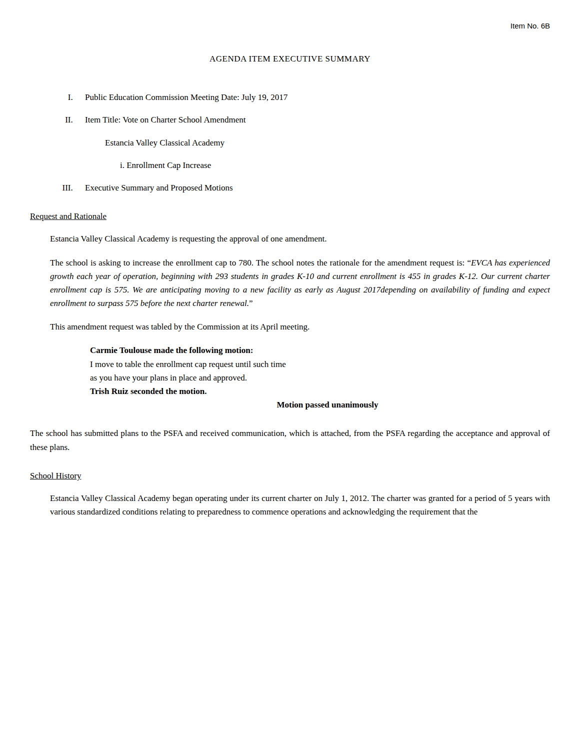Item No. 6B
AGENDA ITEM EXECUTIVE SUMMARY
Public Education Commission Meeting Date: July 19, 2017
Item Title: Vote on Charter School Amendment
Estancia Valley Classical Academy
i. Enrollment Cap Increase
Executive Summary and Proposed Motions
Request and Rationale
Estancia Valley Classical Academy is requesting the approval of one amendment.
The school is asking to increase the enrollment cap to 780. The school notes the rationale for the amendment request is: “EVCA has experienced growth each year of operation, beginning with 293 students in grades K-10 and current enrollment is 455 in grades K-12. Our current charter enrollment cap is 575. We are anticipating moving to a new facility as early as August 2017depending on availability of funding and expect enrollment to surpass 575 before the next charter renewal.”
This amendment request was tabled by the Commission at its April meeting.
Carmie Toulouse made the following motion:
I move to table the enrollment cap request until such time
as you have your plans in place and approved.
Trish Ruiz seconded the motion.
Motion passed unanimously
The school has submitted plans to the PSFA and received communication, which is attached, from the PSFA regarding the acceptance and approval of these plans.
School History
Estancia Valley Classical Academy began operating under its current charter on July 1, 2012. The charter was granted for a period of 5 years with various standardized conditions relating to preparedness to commence operations and acknowledging the requirement that the